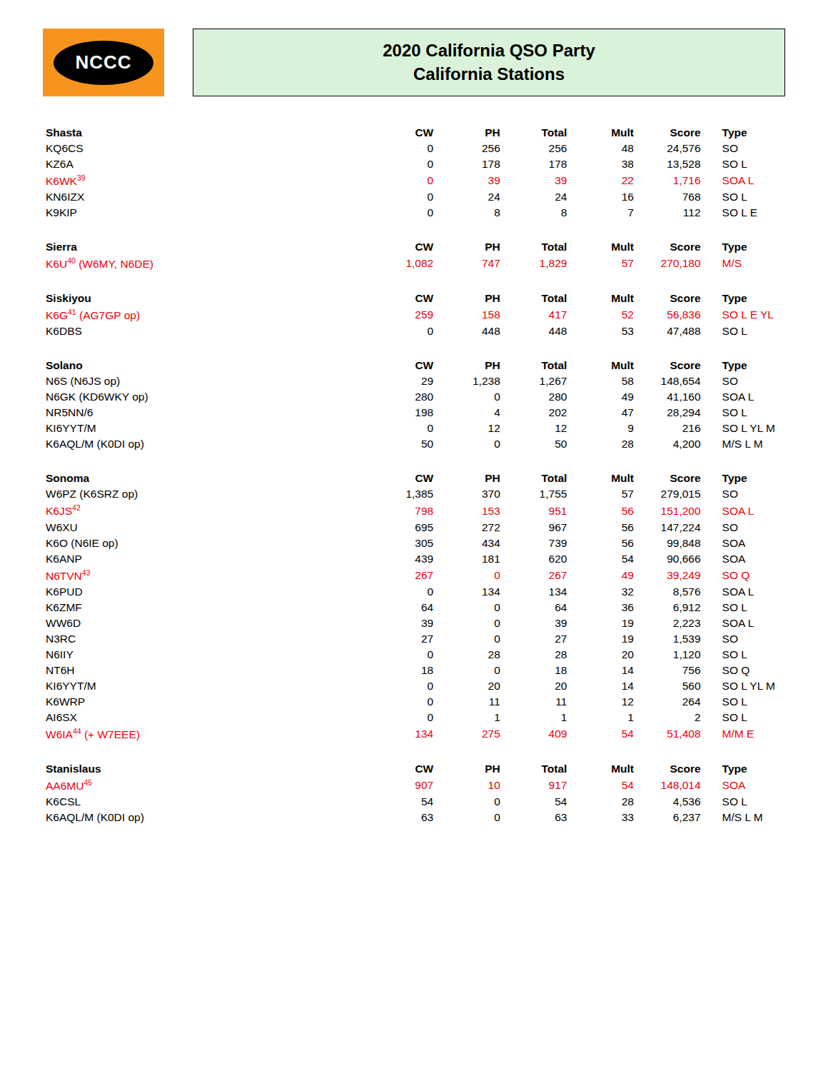NCCC
2020 California QSO Party
California Stations
| Shasta | CW | PH | Total | Mult | Score | Type |
| --- | --- | --- | --- | --- | --- | --- |
| KQ6CS | 0 | 256 | 256 | 48 | 24,576 | SO |
| KZ6A | 0 | 178 | 178 | 38 | 13,528 | SO L |
| K6WK 39 | 0 | 39 | 39 | 22 | 1,716 | SOA L |
| KN6IZX | 0 | 24 | 24 | 16 | 768 | SO L |
| K9KIP | 0 | 8 | 8 | 7 | 112 | SO L E |
| Sierra | CW | PH | Total | Mult | Score | Type |
| --- | --- | --- | --- | --- | --- | --- |
| K6U 40 (W6MY, N6DE) | 1,082 | 747 | 1,829 | 57 | 270,180 | M/S |
| Siskiyou | CW | PH | Total | Mult | Score | Type |
| --- | --- | --- | --- | --- | --- | --- |
| K6G 41 (AG7GP op) | 259 | 158 | 417 | 52 | 56,836 | SO L E YL |
| K6DBS | 0 | 448 | 448 | 53 | 47,488 | SO L |
| Solano | CW | PH | Total | Mult | Score | Type |
| --- | --- | --- | --- | --- | --- | --- |
| N6S (N6JS op) | 29 | 1,238 | 1,267 | 58 | 148,654 | SO |
| N6GK (KD6WKY op) | 280 | 0 | 280 | 49 | 41,160 | SOA L |
| NR5NN/6 | 198 | 4 | 202 | 47 | 28,294 | SO L |
| KI6YYT/M | 0 | 12 | 12 | 9 | 216 | SO L YL M |
| K6AQL/M (K0DI op) | 50 | 0 | 50 | 28 | 4,200 | M/S L M |
| Sonoma | CW | PH | Total | Mult | Score | Type |
| --- | --- | --- | --- | --- | --- | --- |
| W6PZ (K6SRZ op) | 1,385 | 370 | 1,755 | 57 | 279,015 | SO |
| K6JS 42 | 798 | 153 | 951 | 56 | 151,200 | SOA L |
| W6XU | 695 | 272 | 967 | 56 | 147,224 | SO |
| K6O (N6IE op) | 305 | 434 | 739 | 56 | 99,848 | SOA |
| K6ANP | 439 | 181 | 620 | 54 | 90,666 | SOA |
| N6TVN 43 | 267 | 0 | 267 | 49 | 39,249 | SO Q |
| K6PUD | 0 | 134 | 134 | 32 | 8,576 | SOA L |
| K6ZMF | 64 | 0 | 64 | 36 | 6,912 | SO L |
| WW6D | 39 | 0 | 39 | 19 | 2,223 | SOA L |
| N3RC | 27 | 0 | 27 | 19 | 1,539 | SO |
| N6IIY | 0 | 28 | 28 | 20 | 1,120 | SO L |
| NT6H | 18 | 0 | 18 | 14 | 756 | SO Q |
| KI6YYT/M | 0 | 20 | 20 | 14 | 560 | SO L YL M |
| K6WRP | 0 | 11 | 11 | 12 | 264 | SO L |
| AI6SX | 0 | 1 | 1 | 1 | 2 | SO L |
| W6IA 44 (+ W7EEE) | 134 | 275 | 409 | 54 | 51,408 | M/M E |
| Stanislaus | CW | PH | Total | Mult | Score | Type |
| --- | --- | --- | --- | --- | --- | --- |
| AA6MU 45 | 907 | 10 | 917 | 54 | 148,014 | SOA |
| K6CSL | 54 | 0 | 54 | 28 | 4,536 | SO L |
| K6AQL/M (K0DI op) | 63 | 0 | 63 | 33 | 6,237 | M/S L M |